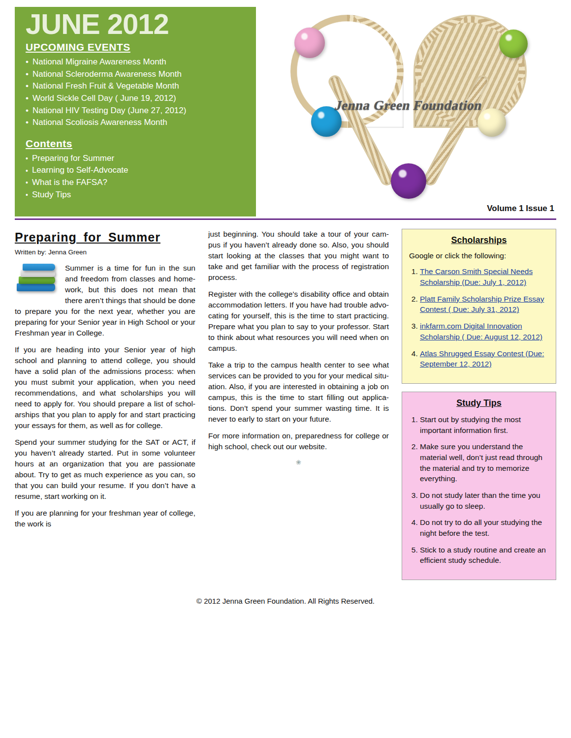JUNE 2012
UPCOMING EVENTS
National Migraine Awareness Month
National Scleroderma Awareness Month
National Fresh Fruit & Vegetable Month
World Sickle Cell Day ( June 19, 2012)
National HIV Testing Day (June 27, 2012)
National Scoliosis Awareness Month
Contents
Preparing for Summer
Learning to Self-Advocate
What is the FAFSA?
Study Tips
Jenna Green Foundation
Volume 1 Issue 1
Preparing for Summer
Written by: Jenna Green
Summer is a time for fun in the sun and freedom from classes and homework, but this does not mean that there aren’t things that should be done to prepare you for the next year, whether you are preparing for your Senior year in High School or your Freshman year in College.
If you are heading into your Senior year of high school and planning to attend college, you should have a solid plan of the admissions process: when you must submit your application, when you need recommendations, and what scholarships you will need to apply for. You should prepare a list of scholarships that you plan to apply for and start practicing your essays for them, as well as for college.
Spend your summer studying for the SAT or ACT, if you haven’t already started. Put in some volunteer hours at an organization that you are passionate about. Try to get as much experience as you can, so that you can build your resume. If you don’t have a resume, start working on it.
If you are planning for your freshman year of college, the work is
just beginning. You should take a tour of your campus if you haven’t already done so. Also, you should start looking at the classes that you might want to take and get familiar with the process of registration process.
Register with the college’s disability office and obtain accommodation letters. If you have had trouble advocating for yourself, this is the time to start practicing. Prepare what you plan to say to your professor. Start to think about what resources you will need when on campus.
Take a trip to the campus health center to see what services can be provided to you for your medical situation. Also, if you are interested in obtaining a job on campus, this is the time to start filling out applications. Don’t spend your summer wasting time. It is never to early to start on your future.
For more information on, preparedness for college or high school, check out our website.
❀
Scholarships
Google or click the following:
The Carson Smith Special Needs Scholarship (Due: July 1, 2012)
Platt Family Scholarship Prize Essay Contest ( Due: July 31, 2012)
inkfarm.com Digital Innovation Scholarship ( Due: August 12, 2012)
Atlas Shrugged Essay Contest (Due: September 12, 2012)
Study Tips
Start out by studying the most important information first.
Make sure you understand the material well, don’t just read through the material and try to memorize everything.
Do not study later than the time you usually go to sleep.
Do not try to do all your studying the night before the test.
Stick to a study routine and create an efficient study schedule.
© 2012 Jenna Green Foundation. All Rights Reserved.